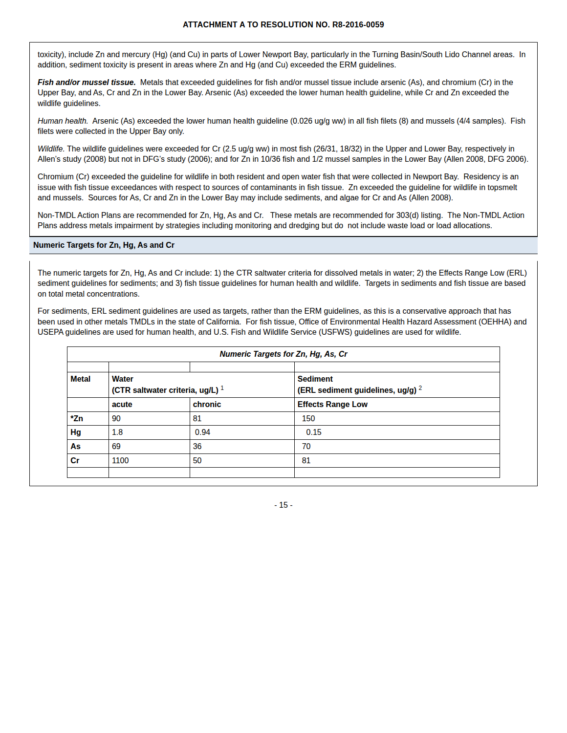ATTACHMENT A TO RESOLUTION NO. R8-2016-0059
toxicity), include Zn and mercury (Hg) (and Cu) in parts of Lower Newport Bay, particularly in the Turning Basin/South Lido Channel areas. In addition, sediment toxicity is present in areas where Zn and Hg (and Cu) exceeded the ERM guidelines.
Fish and/or mussel tissue. Metals that exceeded guidelines for fish and/or mussel tissue include arsenic (As), and chromium (Cr) in the Upper Bay, and As, Cr and Zn in the Lower Bay. Arsenic (As) exceeded the lower human health guideline, while Cr and Zn exceeded the wildlife guidelines.
Human health. Arsenic (As) exceeded the lower human health guideline (0.026 ug/g ww) in all fish filets (8) and mussels (4/4 samples). Fish filets were collected in the Upper Bay only.
Wildlife. The wildlife guidelines were exceeded for Cr (2.5 ug/g ww) in most fish (26/31, 18/32) in the Upper and Lower Bay, respectively in Allen’s study (2008) but not in DFG’s study (2006); and for Zn in 10/36 fish and 1/2 mussel samples in the Lower Bay (Allen 2008, DFG 2006).
Chromium (Cr) exceeded the guideline for wildlife in both resident and open water fish that were collected in Newport Bay. Residency is an issue with fish tissue exceedances with respect to sources of contaminants in fish tissue. Zn exceeded the guideline for wildlife in topsmelt and mussels. Sources for As, Cr and Zn in the Lower Bay may include sediments, and algae for Cr and As (Allen 2008).
Non-TMDL Action Plans are recommended for Zn, Hg, As and Cr. These metals are recommended for 303(d) listing. The Non-TMDL Action Plans address metals impairment by strategies including monitoring and dredging but do not include waste load or load allocations.
Numeric Targets for Zn, Hg, As and Cr
The numeric targets for Zn, Hg, As and Cr include: 1) the CTR saltwater criteria for dissolved metals in water; 2) the Effects Range Low (ERL) sediment guidelines for sediments; and 3) fish tissue guidelines for human health and wildlife. Targets in sediments and fish tissue are based on total metal concentrations.
For sediments, ERL sediment guidelines are used as targets, rather than the ERM guidelines, as this is a conservative approach that has been used in other metals TMDLs in the state of California. For fish tissue, Office of Environmental Health Hazard Assessment (OEHHA) and USEPA guidelines are used for human health, and U.S. Fish and Wildlife Service (USFWS) guidelines are used for wildlife.
Numeric Targets for Zn, Hg, As, Cr
| Metal | Water (CTR saltwater criteria, ug/L) 1 | Sediment (ERL sediment guidelines, ug/g) 2 |
| | acute | chronic | Effects Range Low |
| *Zn | 90 | 81 | 150 |
| Hg | 1.8 | 0.94 | 0.15 |
| As | 69 | 36 | 70 |
| Cr | 1100 | 50 | 81 |
- 15 -